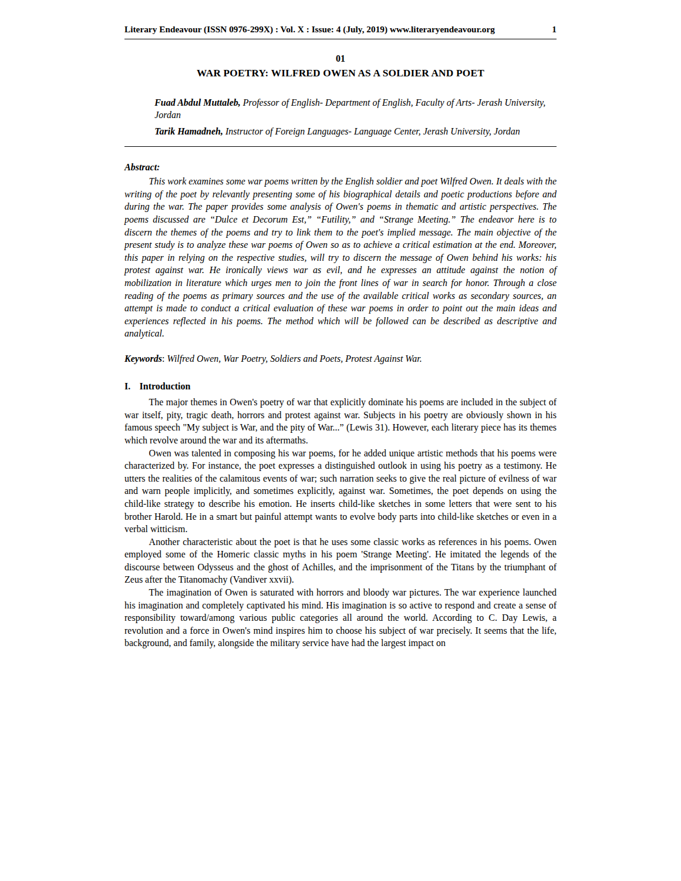Literary Endeavour (ISSN 0976-299X) : Vol. X : Issue: 4 (July, 2019) www.literaryendeavour.org 1
01
War Poetry: Wilfred Owen as a Soldier and Poet
Fuad Abdul Muttaleb, Professor of English- Department of English, Faculty of Arts- Jerash University, Jordan
Tarik Hamadneh, Instructor of Foreign Languages- Language Center, Jerash University, Jordan
Abstract:
This work examines some war poems written by the English soldier and poet Wilfred Owen. It deals with the writing of the poet by relevantly presenting some of his biographical details and poetic productions before and during the war. The paper provides some analysis of Owen's poems in thematic and artistic perspectives. The poems discussed are “Dulce et Decorum Est,” “Futility,” and “Strange Meeting.” The endeavor here is to discern the themes of the poems and try to link them to the poet's implied message. The main objective of the present study is to analyze these war poems of Owen so as to achieve a critical estimation at the end. Moreover, this paper in relying on the respective studies, will try to discern the message of Owen behind his works: his protest against war. He ironically views war as evil, and he expresses an attitude against the notion of mobilization in literature which urges men to join the front lines of war in search for honor. Through a close reading of the poems as primary sources and the use of the available critical works as secondary sources, an attempt is made to conduct a critical evaluation of these war poems in order to point out the main ideas and experiences reflected in his poems. The method which will be followed can be described as descriptive and analytical.
Keywords: Wilfred Owen, War Poetry, Soldiers and Poets, Protest Against War.
I. Introduction
The major themes in Owen's poetry of war that explicitly dominate his poems are included in the subject of war itself, pity, tragic death, horrors and protest against war. Subjects in his poetry are obviously shown in his famous speech "My subject is War, and the pity of War...” (Lewis 31). However, each literary piece has its themes which revolve around the war and its aftermaths.
Owen was talented in composing his war poems, for he added unique artistic methods that his poems were characterized by. For instance, the poet expresses a distinguished outlook in using his poetry as a testimony. He utters the realities of the calamitous events of war; such narration seeks to give the real picture of evilness of war and warn people implicitly, and sometimes explicitly, against war. Sometimes, the poet depends on using the child-like strategy to describe his emotion. He inserts child-like sketches in some letters that were sent to his brother Harold. He in a smart but painful attempt wants to evolve body parts into child-like sketches or even in a verbal witticism.
Another characteristic about the poet is that he uses some classic works as references in his poems. Owen employed some of the Homeric classic myths in his poem 'Strange Meeting'. He imitated the legends of the discourse between Odysseus and the ghost of Achilles, and the imprisonment of the Titans by the triumphant of Zeus after the Titanomachy (Vandiver xxvii).
The imagination of Owen is saturated with horrors and bloody war pictures. The war experience launched his imagination and completely captivated his mind. His imagination is so active to respond and create a sense of responsibility toward/among various public categories all around the world. According to C. Day Lewis, a revolution and a force in Owen's mind inspires him to choose his subject of war precisely. It seems that the life, background, and family, alongside the military service have had the largest impact on